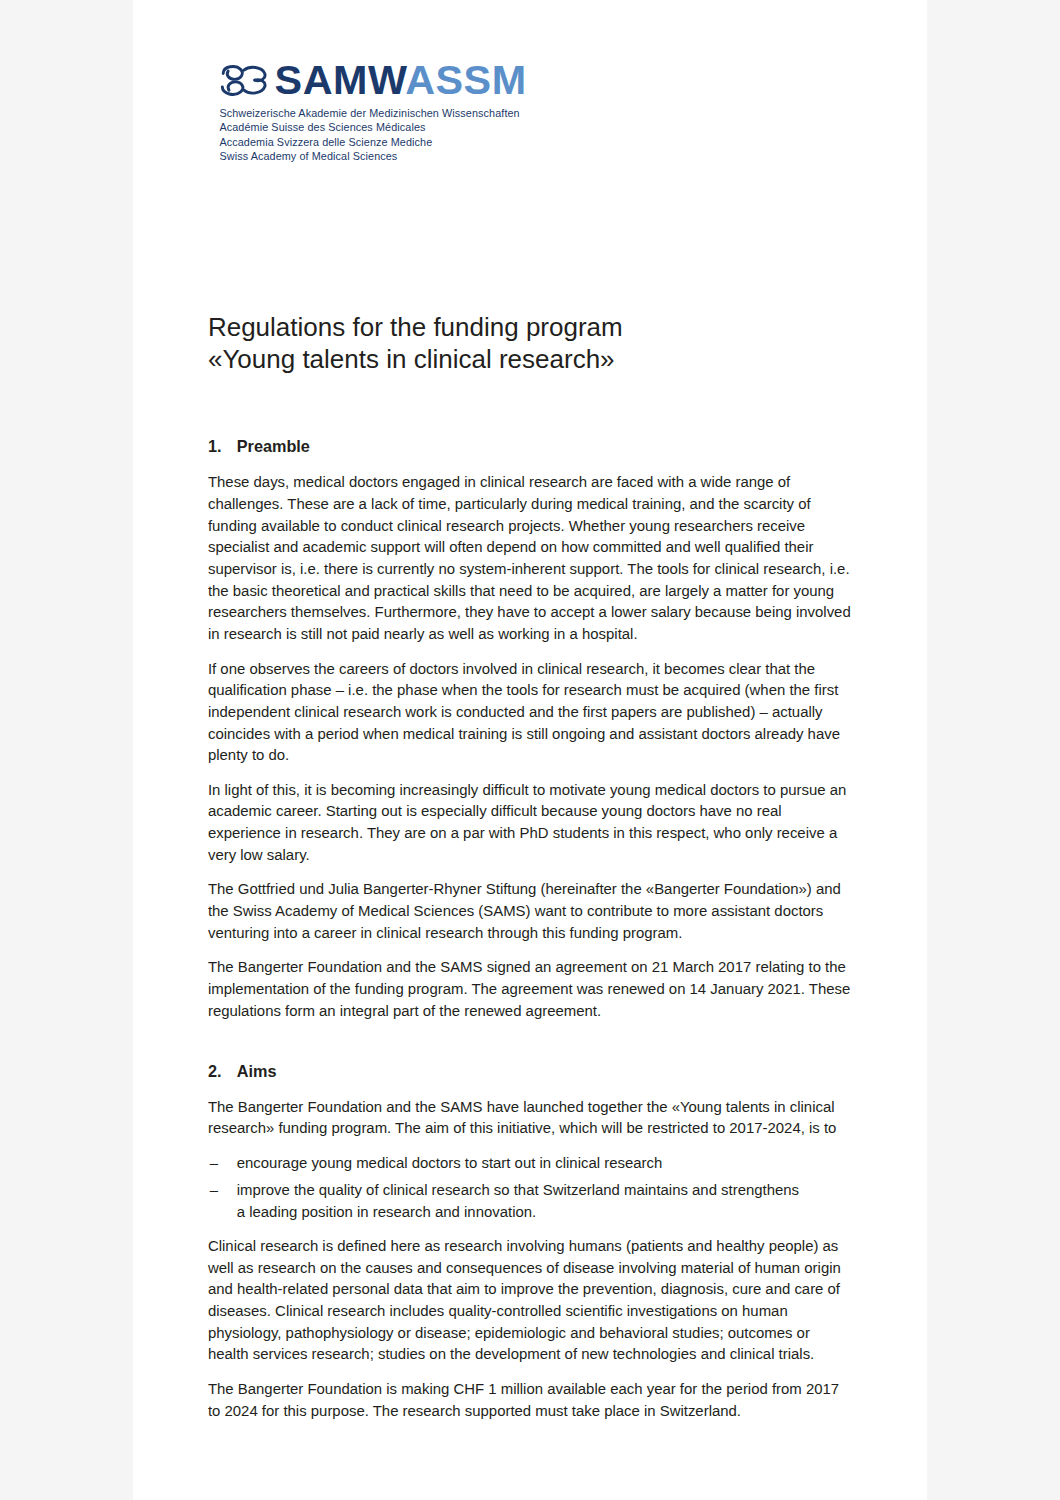SAMWASSM
Schweizerische Akademie der Medizinischen Wissenschaften
Académie Suisse des Sciences Médicales
Accademia Svizzera delle Scienze Mediche
Swiss Academy of Medical Sciences
Regulations for the funding program
«Young talents in clinical research»
1. Preamble
These days, medical doctors engaged in clinical research are faced with a wide range of challenges. These are a lack of time, particularly during medical training, and the scarcity of funding available to conduct clinical research projects. Whether young researchers receive specialist and academic support will often depend on how committed and well qualified their supervisor is, i.e. there is currently no system-inherent support. The tools for clinical research, i.e. the basic theoretical and practical skills that need to be acquired, are largely a matter for young researchers themselves. Furthermore, they have to accept a lower salary because being involved in research is still not paid nearly as well as working in a hospital.
If one observes the careers of doctors involved in clinical research, it becomes clear that the qualification phase – i.e. the phase when the tools for research must be acquired (when the first independent clinical research work is conducted and the first papers are published) – actually coincides with a period when medical training is still ongoing and assistant doctors already have plenty to do.
In light of this, it is becoming increasingly difficult to motivate young medical doctors to pursue an academic career. Starting out is especially difficult because young doctors have no real experience in research. They are on a par with PhD students in this respect, who only receive a very low salary.
The Gottfried und Julia Bangerter-Rhyner Stiftung (hereinafter the «Bangerter Foundation») and the Swiss Academy of Medical Sciences (SAMS) want to contribute to more assistant doctors venturing into a career in clinical research through this funding program.
The Bangerter Foundation and the SAMS signed an agreement on 21 March 2017 relating to the implementation of the funding program. The agreement was renewed on 14 January 2021. These regulations form an integral part of the renewed agreement.
2. Aims
The Bangerter Foundation and the SAMS have launched together the «Young talents in clinical research» funding program. The aim of this initiative, which will be restricted to 2017-2024, is to
encourage young medical doctors to start out in clinical research
improve the quality of clinical research so that Switzerland maintains and strengthensa leading position in research and innovation.
Clinical research is defined here as research involving humans (patients and healthy people) as well as research on the causes and consequences of disease involving material of human origin and health-related personal data that aim to improve the prevention, diagnosis, cure and care of diseases. Clinical research includes quality-controlled scientific investigations on human physiology, pathophysiology or disease; epidemiologic and behavioral studies; outcomes or health services research; studies on the development of new technologies and clinical trials.
The Bangerter Foundation is making CHF 1 million available each year for the period from 2017 to 2024 for this purpose. The research supported must take place in Switzerland.